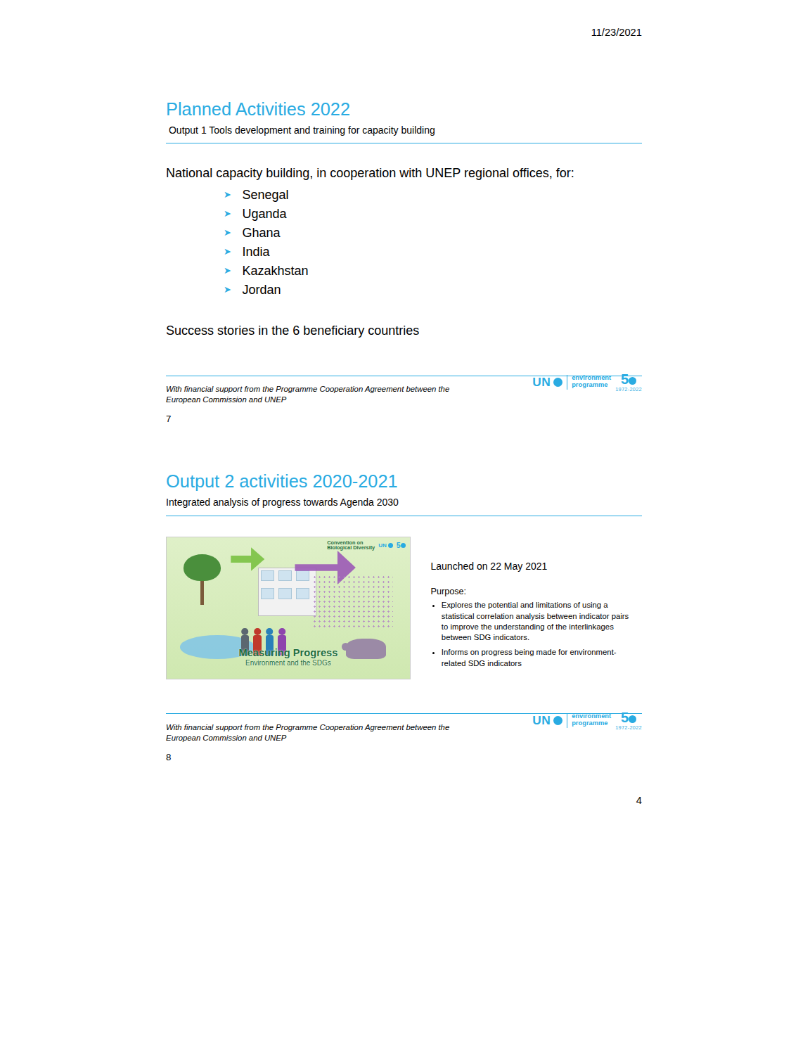11/23/2021
Planned Activities 2022
Output 1 Tools development and training for capacity building
National capacity building, in cooperation with UNEP regional offices, for:
Senegal
Uganda
Ghana
India
Kazakhstan
Jordan
Success stories in the 6 beneficiary countries
With financial support from the Programme Cooperation Agreement between the
European Commission and UNEP
UN
environment
programme
5
1972-2022
7
Output 2 activities 2020-2021
Integrated analysis of progress towards Agenda 2030
Convention on
Biological Diversity UN 5
Measuring Progress Environment and the SDGs
Launched on 22 May 2021
Purpose:
Explores the potential and limitations of using a statistical correlation analysis between indicator pairs to improve the understanding of the interlinkages between SDG indicators.
Informs on progress being made for environment-related SDG indicators
With financial support from the Programme Cooperation Agreement between the
European Commission and UNEP
UN
environment
programme
5
1972-2022
8
4